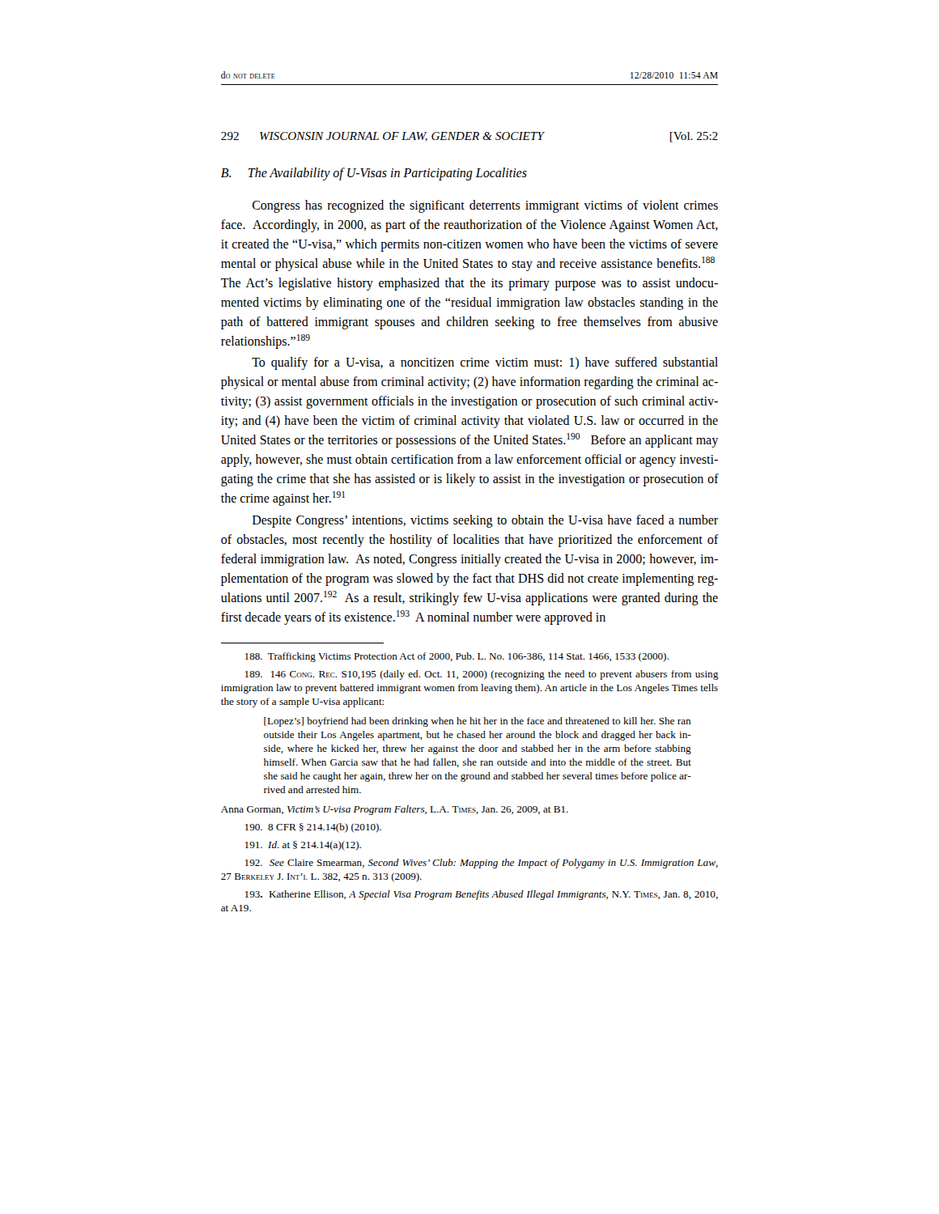Do Not Delete
12/28/2010 11:54 AM
292 WISCONSIN JOURNAL OF LAW, GENDER & SOCIETY [Vol. 25:2
B. The Availability of U-Visas in Participating Localities
Congress has recognized the significant deterrents immigrant victims of violent crimes face. Accordingly, in 2000, as part of the reauthorization of the Violence Against Women Act, it created the “U-visa,” which permits non-citizen women who have been the victims of severe mental or physical abuse while in the United States to stay and receive assistance benefits.188 The Act’s legislative history emphasized that the its primary purpose was to assist undocumented victims by eliminating one of the “residual immigration law obstacles standing in the path of battered immigrant spouses and children seeking to free themselves from abusive relationships.”189
To qualify for a U-visa, a noncitizen crime victim must: 1) have suffered substantial physical or mental abuse from criminal activity; (2) have information regarding the criminal activity; (3) assist government officials in the investigation or prosecution of such criminal activity; and (4) have been the victim of criminal activity that violated U.S. law or occurred in the United States or the territories or possessions of the United States.190 Before an applicant may apply, however, she must obtain certification from a law enforcement official or agency investigating the crime that she has assisted or is likely to assist in the investigation or prosecution of the crime against her.191
Despite Congress’ intentions, victims seeking to obtain the U-visa have faced a number of obstacles, most recently the hostility of localities that have prioritized the enforcement of federal immigration law. As noted, Congress initially created the U-visa in 2000; however, implementation of the program was slowed by the fact that DHS did not create implementing regulations until 2007.192 As a result, strikingly few U-visa applications were granted during the first decade years of its existence.193 A nominal number were approved in
188. Trafficking Victims Protection Act of 2000, Pub. L. No. 106-386, 114 Stat. 1466, 1533 (2000).
189. 146 Cong. Rec. S10,195 (daily ed. Oct. 11, 2000) (recognizing the need to prevent abusers from using immigration law to prevent battered immigrant women from leaving them). An article in the Los Angeles Times tells the story of a sample U-visa applicant:
[Lopez’s] boyfriend had been drinking when he hit her in the face and threatened to kill her. She ran outside their Los Angeles apartment, but he chased her around the block and dragged her back inside, where he kicked her, threw her against the door and stabbed her in the arm before stabbing himself. When Garcia saw that he had fallen, she ran outside and into the middle of the street. But she said he caught her again, threw her on the ground and stabbed her several times before police arrived and arrested him.
Anna Gorman, Victim’s U-visa Program Falters, L.A. Times, Jan. 26, 2009, at B1.
190. 8 CFR § 214.14(b) (2010).
191. Id. at § 214.14(a)(12).
192. See Claire Smearman, Second Wives’ Club: Mapping the Impact of Polygamy in U.S. Immigration Law, 27 Berkeley J. Int’l L. 382, 425 n. 313 (2009).
193. Katherine Ellison, A Special Visa Program Benefits Abused Illegal Immigrants, N.Y. Times, Jan. 8, 2010, at A19.